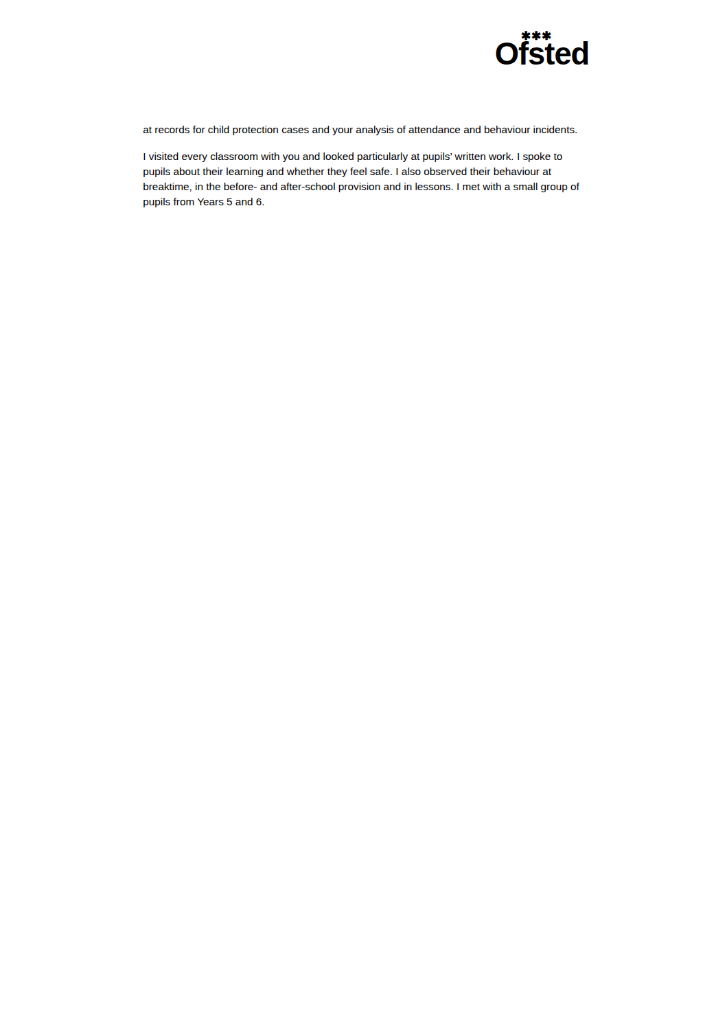✱✱✱ Ofsted
at records for child protection cases and your analysis of attendance and behaviour incidents.
I visited every classroom with you and looked particularly at pupils’ written work. I spoke to pupils about their learning and whether they feel safe. I also observed their behaviour at breaktime, in the before- and after-school provision and in lessons. I met with a small group of pupils from Years 5 and 6.